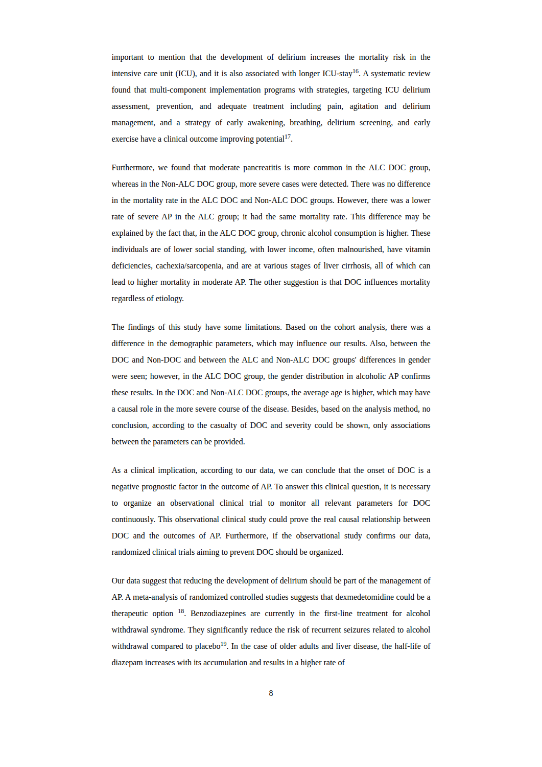important to mention that the development of delirium increases the mortality risk in the intensive care unit (ICU), and it is also associated with longer ICU-stay16. A systematic review found that multi-component implementation programs with strategies, targeting ICU delirium assessment, prevention, and adequate treatment including pain, agitation and delirium management, and a strategy of early awakening, breathing, delirium screening, and early exercise have a clinical outcome improving potential17.
Furthermore, we found that moderate pancreatitis is more common in the ALC DOC group, whereas in the Non-ALC DOC group, more severe cases were detected. There was no difference in the mortality rate in the ALC DOC and Non-ALC DOC groups. However, there was a lower rate of severe AP in the ALC group; it had the same mortality rate. This difference may be explained by the fact that, in the ALC DOC group, chronic alcohol consumption is higher. These individuals are of lower social standing, with lower income, often malnourished, have vitamin deficiencies, cachexia/sarcopenia, and are at various stages of liver cirrhosis, all of which can lead to higher mortality in moderate AP. The other suggestion is that DOC influences mortality regardless of etiology.
The findings of this study have some limitations. Based on the cohort analysis, there was a difference in the demographic parameters, which may influence our results. Also, between the DOC and Non-DOC and between the ALC and Non-ALC DOC groups' differences in gender were seen; however, in the ALC DOC group, the gender distribution in alcoholic AP confirms these results. In the DOC and Non-ALC DOC groups, the average age is higher, which may have a causal role in the more severe course of the disease. Besides, based on the analysis method, no conclusion, according to the casualty of DOC and severity could be shown, only associations between the parameters can be provided.
As a clinical implication, according to our data, we can conclude that the onset of DOC is a negative prognostic factor in the outcome of AP. To answer this clinical question, it is necessary to organize an observational clinical trial to monitor all relevant parameters for DOC continuously. This observational clinical study could prove the real causal relationship between DOC and the outcomes of AP. Furthermore, if the observational study confirms our data, randomized clinical trials aiming to prevent DOC should be organized.
Our data suggest that reducing the development of delirium should be part of the management of AP. A meta-analysis of randomized controlled studies suggests that dexmedetomidine could be a therapeutic option 18. Benzodiazepines are currently in the first-line treatment for alcohol withdrawal syndrome. They significantly reduce the risk of recurrent seizures related to alcohol withdrawal compared to placebo19. In the case of older adults and liver disease, the half-life of diazepam increases with its accumulation and results in a higher rate of
8